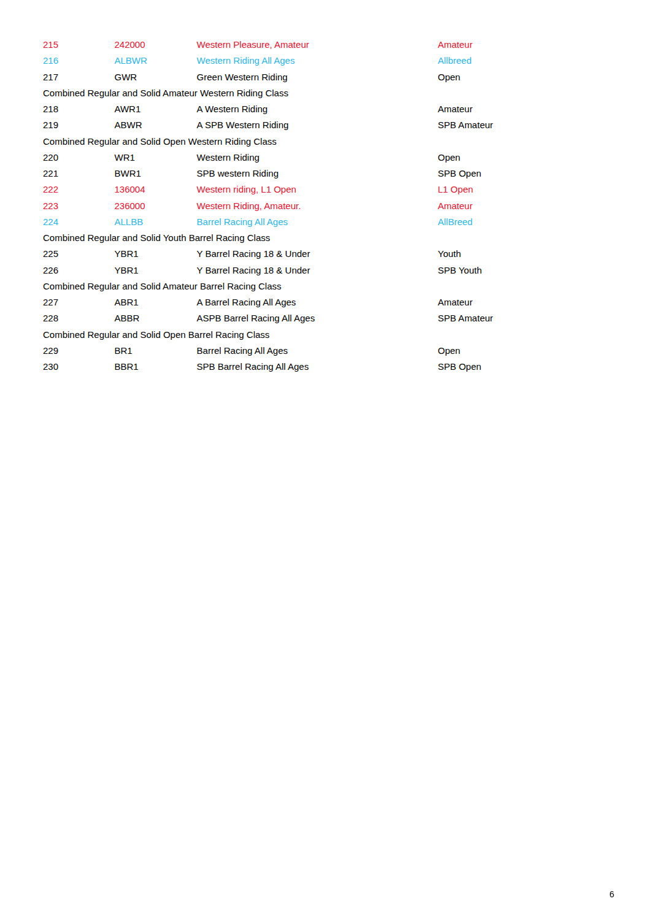| 215 | 242000 | Western Pleasure, Amateur | Amateur |
| 216 | ALBWR | Western Riding All Ages | Allbreed |
| 217 | GWR | Green Western Riding | Open |
| Combined Regular and Solid Amateur Western Riding Class |
| 218 | AWR1 | A Western Riding | Amateur |
| 219 | ABWR | A SPB Western Riding | SPB Amateur |
| Combined Regular and Solid Open Western Riding Class |
| 220 | WR1 | Western Riding | Open |
| 221 | BWR1 | SPB western Riding | SPB Open |
| 222 | 136004 | Western riding, L1 Open | L1 Open |
| 223 | 236000 | Western Riding, Amateur. | Amateur |
| 224 | ALLBB | Barrel Racing All Ages | AllBreed |
| Combined Regular and Solid Youth Barrel Racing Class |
| 225 | YBR1 | Y Barrel Racing 18 & Under | Youth |
| 226 | YBR1 | Y Barrel Racing 18 & Under | SPB Youth |
| Combined Regular and Solid Amateur Barrel Racing Class |
| 227 | ABR1 | A Barrel Racing All Ages | Amateur |
| 228 | ABBR | ASPB Barrel Racing All Ages | SPB Amateur |
| Combined Regular and Solid Open Barrel Racing Class |
| 229 | BR1 | Barrel Racing All Ages | Open |
| 230 | BBR1 | SPB Barrel Racing All Ages | SPB Open |
6